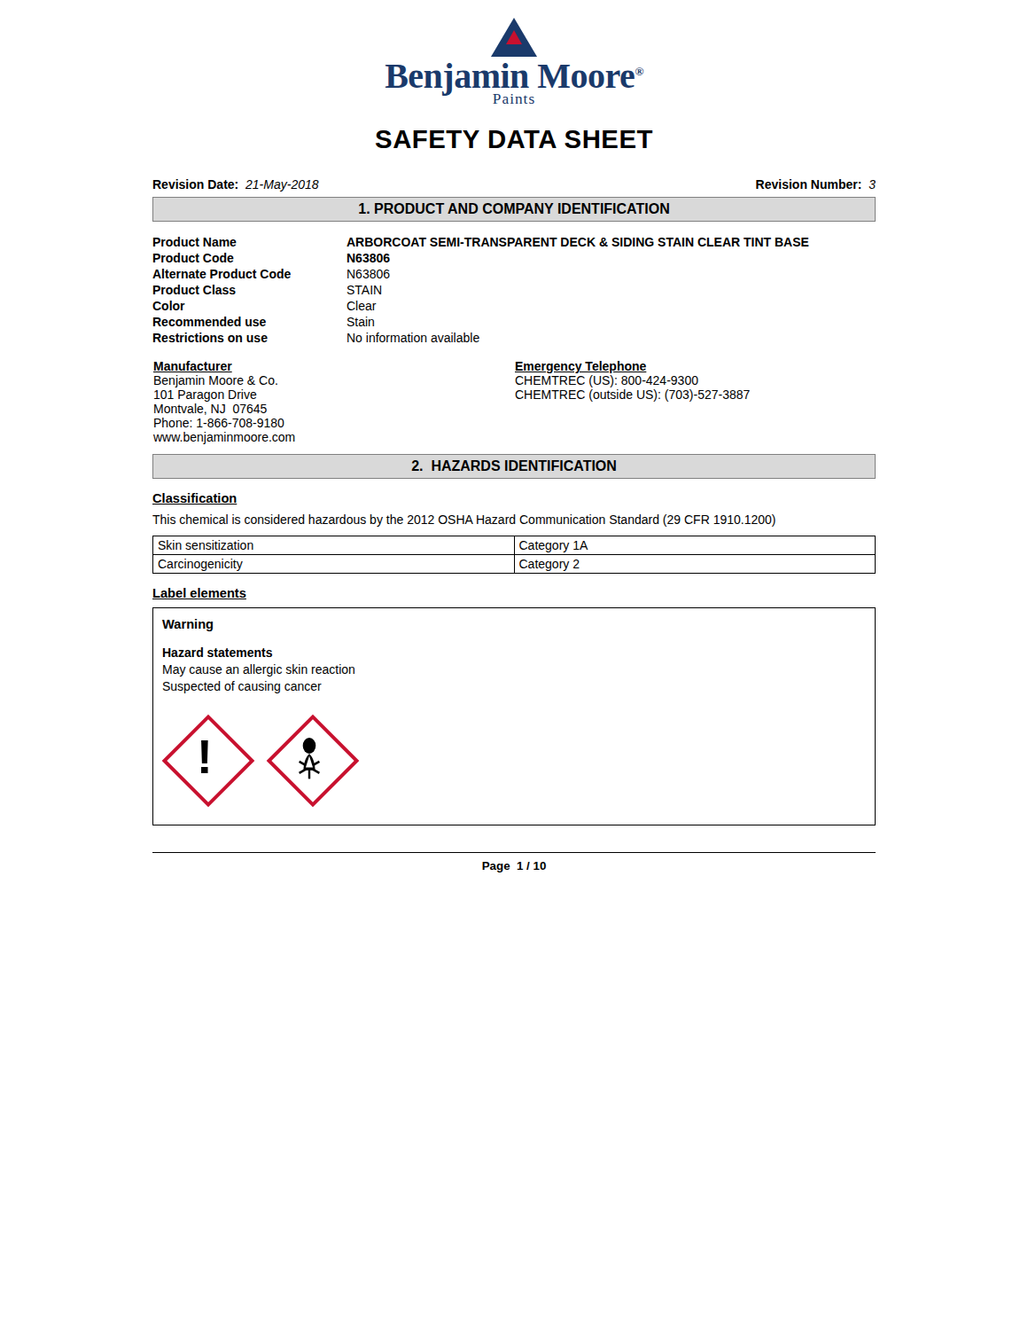Benjamin Moore®
Paints
SAFETY DATA SHEET
Revision Date: 21-May-2018 Revision Number: 3
1. PRODUCT AND COMPANY IDENTIFICATION
| Product Name | ARBORCOAT SEMI-TRANSPARENT DECK & SIDING STAIN CLEAR TINT BASE |
| Product Code | N63806 |
| Alternate Product Code | N63806 |
| Product Class | STAIN |
| Color | Clear |
| Recommended use | Stain |
| Restrictions on use | No information available |
| Manufacturer Benjamin Moore & Co. 101 Paragon Drive Montvale, NJ 07645 Phone: 1-866-708-9180 www.benjaminmoore.com | Emergency Telephone CHEMTREC (US): 800-424-9300 CHEMTREC (outside US): (703)-527-3887 |
2. HAZARDS IDENTIFICATION
Classification
This chemical is considered hazardous by the 2012 OSHA Hazard Communication Standard (29 CFR 1910.1200)
| Skin sensitization | Category 1A |
| Carcinogenicity | Category 2 |
Label elements
Warning
Hazard statements
May cause an allergic skin reaction
Suspected of causing cancer
!
Page 1 / 10